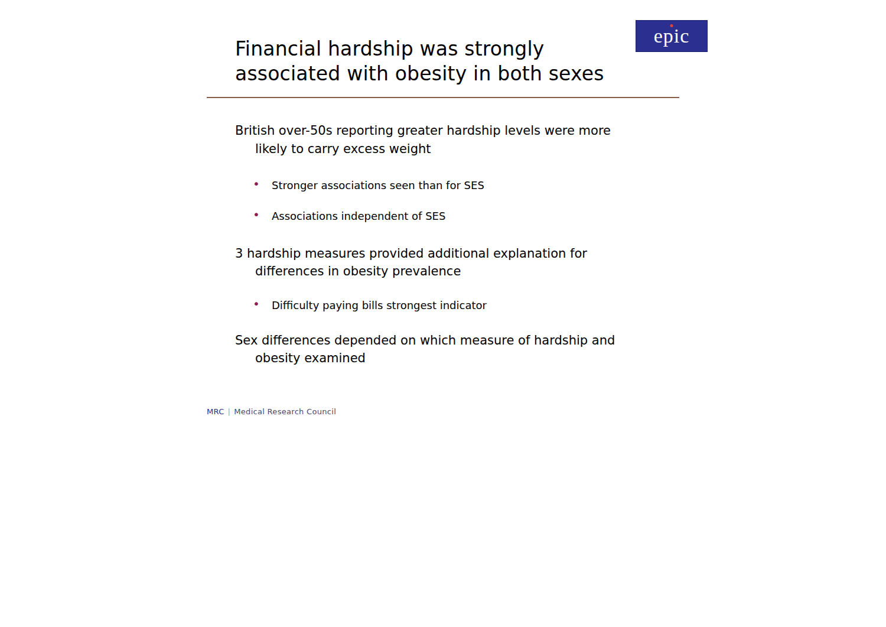epic
Financial hardship was strongly
associated with obesity in both sexes
British over-50s reporting greater hardship levels were more likely to carry excess weight
Stronger associations seen than for SES
Associations independent of SES
3 hardship measures provided additional explanation for differences in obesity prevalence
Difficulty paying bills strongest indicator
Sex differences depended on which measure of hardship and obesity examined
MRC|Medical Research Council